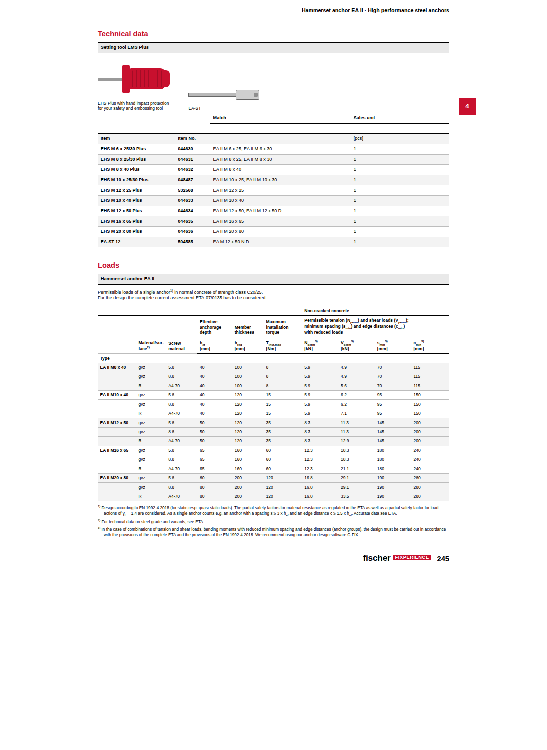4
Hammerset anchor EA II · High performance steel anchors
Technical data
Setting tool EMS Plus
EHS Plus with hand impact protection for your safety and embossing tool
EA-ST
| | | Match | Sales unit |
| --- | --- | --- | --- |
| Item | Item No. | | [pcs] |
| EHS M 6 x 25/30 Plus | 044630 | EA II M 6 x 25, EA II M 6 x 30 | 1 |
| EHS M 8 x 25/30 Plus | 044631 | EA II M 8 x 25, EA II M 8 x 30 | 1 |
| EHS M 8 x 40 Plus | 044632 | EA II M 8 x 40 | 1 |
| EHS M 10 x 25/30 Plus | 048487 | EA II M 10 x 25, EA II M 10 x 30 | 1 |
| EHS M 12 x 25 Plus | 532568 | EA II M 12 x 25 | 1 |
| EHS M 10 x 40 Plus | 044633 | EA II M 10 x 40 | 1 |
| EHS M 12 x 50 Plus | 044634 | EA II M 12 x 50, EA II M 12 x 50 D | 1 |
| EHS M 16 x 65 Plus | 044635 | EA II M 16 x 65 | 1 |
| EHS M 20 x 80 Plus | 044636 | EA II M 20 x 80 | 1 |
| EA-ST 12 | 504585 | EA M 12 x 50 N D | 1 |
Loads
Hammerset anchor EA II
Permissible loads of a single anchor1) in normal concrete of strength class C20/25.
For the design the complete current assessment ETA-07/0135 has to be considered.
| | Non-cracked concrete |
| --- | --- |
| | Material/sur­face 2) | Screw material | Effective anchorage depth | Member thickness | Maximum installation torque | Permissible tension (N perm ) and shear loads (V perm ); minimum spacing (s min ) and edge distances (c min ) with reduced loads |
| h ef [mm] | h req [mm] | T inst,max [Nm] | N perm 3) [kN] | V perm 3) [kN] | s min 3) [mm] | c min 3) [mm] |
| Type | | | | | | | | | |
| EA II M8 x 40 | gvz | 5.8 | 40 | 100 | 8 | 5.9 | 4.9 | 70 | 115 |
| | gvz | 8.8 | 40 | 100 | 8 | 5.9 | 4.9 | 70 | 115 |
| | R | A4-70 | 40 | 100 | 8 | 5.9 | 5.6 | 70 | 115 |
| EA II M10 x 40 | gvz | 5.8 | 40 | 120 | 15 | 5.9 | 6.2 | 95 | 150 |
| | gvz | 8.8 | 40 | 120 | 15 | 5.9 | 6.2 | 95 | 150 |
| | R | A4-70 | 40 | 120 | 15 | 5.9 | 7.1 | 95 | 150 |
| EA II M12 x 50 | gvz | 5.8 | 50 | 120 | 35 | 8.3 | 11.3 | 145 | 200 |
| | gvz | 8.8 | 50 | 120 | 35 | 8.3 | 11.3 | 145 | 200 |
| | R | A4-70 | 50 | 120 | 35 | 8.3 | 12.9 | 145 | 200 |
| EA II M16 x 65 | gvz | 5.8 | 65 | 160 | 60 | 12.3 | 18.3 | 180 | 240 |
| | gvz | 8.8 | 65 | 160 | 60 | 12.3 | 18.3 | 180 | 240 |
| | R | A4-70 | 65 | 160 | 60 | 12.3 | 21.1 | 180 | 240 |
| EA II M20 x 80 | gvz | 5.8 | 80 | 200 | 120 | 16.8 | 29.1 | 190 | 280 |
| | gvz | 8.8 | 80 | 200 | 120 | 16.8 | 29.1 | 190 | 280 |
| | R | A4-70 | 80 | 200 | 120 | 16.8 | 33.5 | 190 | 280 |
1) Design according to EN 1992-4:2018 (for static resp. quasi-static loads). The partial safety factors for material resistance as regulated in the ETA as well as a partial safety factor for load actions of γL = 1.4 are considered. As a single anchor counts e.g. an anchor with a spacing s ≥ 3 x hef and an edge distance c ≥ 1.5 x hef. Accurate data see ETA.
2) For technical data on steel grade and variants, see ETA.
3) In the case of combinations of tension and shear loads, bending moments with reduced minimum spacing and edge distances (anchor groups), the design must be carried out in accordance with the provisions of the complete ETA and the provisions of the EN 1992-4:2018. We recommend using our anchor design software C-FIX.
fischerFIXPERIENCE
245